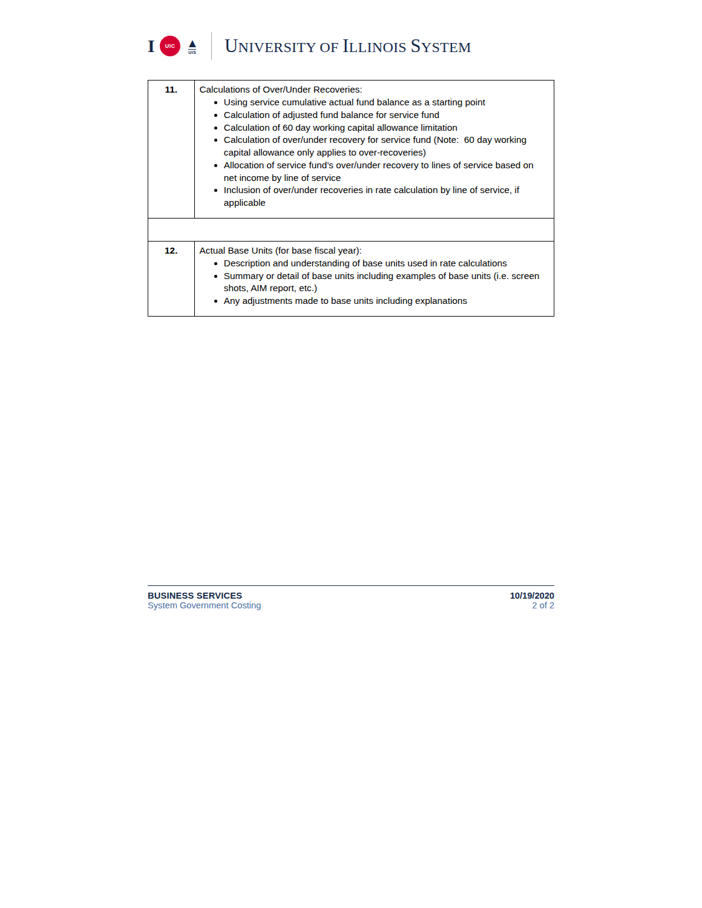I UIC ▲ UIS
UNIVERSITY OF ILLINOIS SYSTEM
| 11. | Calculations of Over/Under Recoveries: Using service cumulative actual fund balance as a starting point Calculation of adjusted fund balance for service fund Calculation of 60 day working capital allowance limitation Calculation of over/under recovery for service fund (Note: 60 day working capital allowance only applies to over-recoveries) Allocation of service fund’s over/under recovery to lines of service based on net income by line of service Inclusion of over/under recoveries in rate calculation by line of service, if applicable |
| 12. | Actual Base Units (for base fiscal year): Description and understanding of base units used in rate calculations Summary or detail of base units including examples of base units (i.e. screen shots, AIM report, etc.) Any adjustments made to base units including explanations |
BUSINESS SERVICES
System Government Costing
10/19/2020
2 of 2